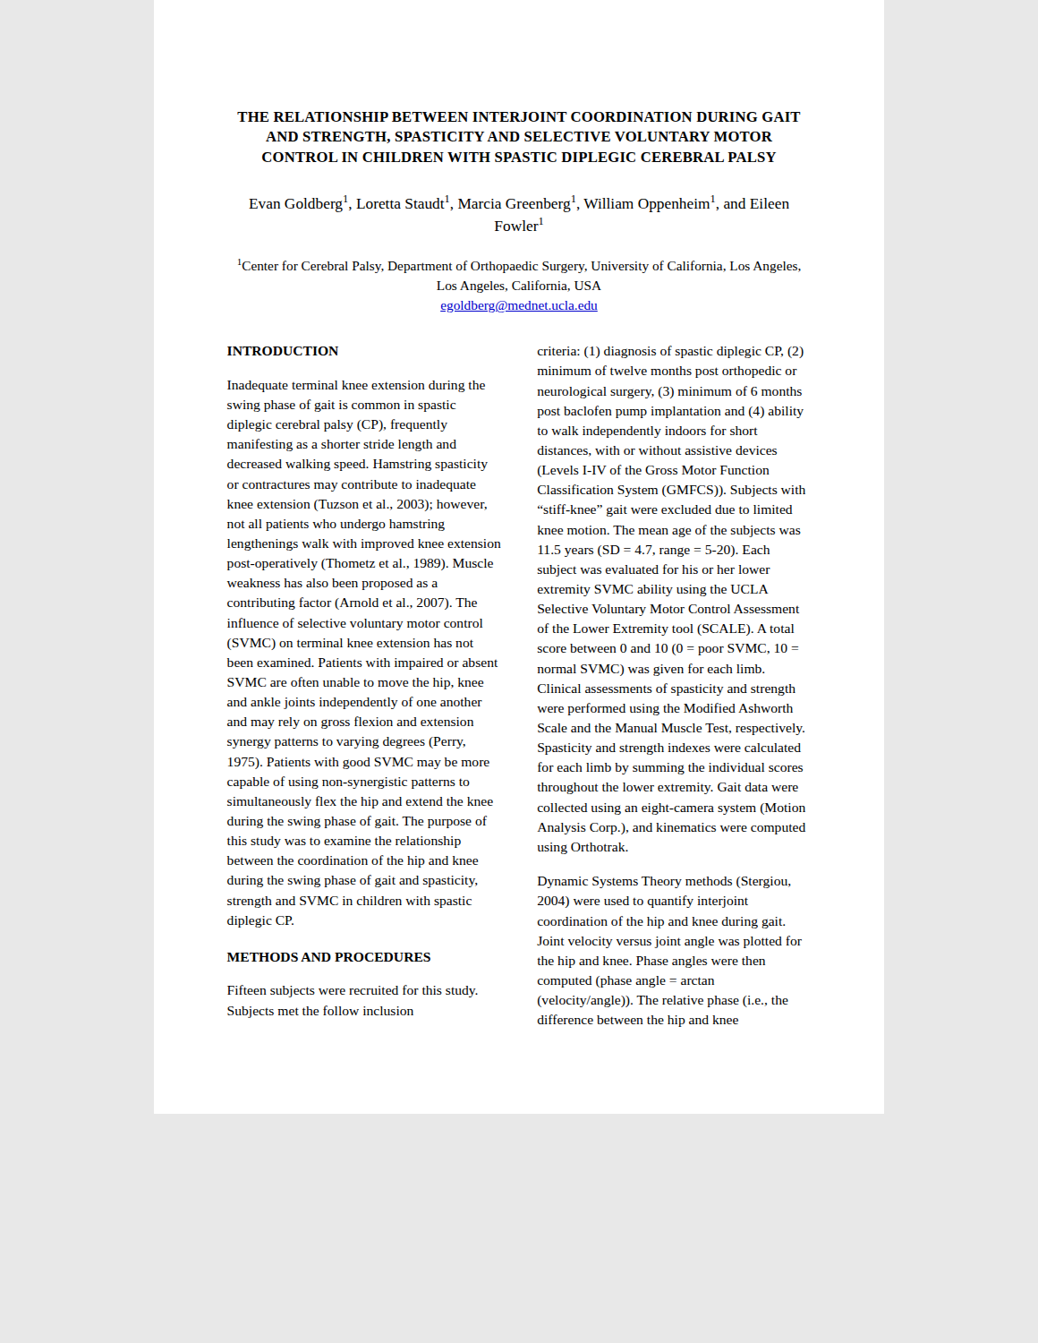The Relationship Between Interjoint Coordination During Gait and Strength, Spasticity and Selective Voluntary Motor Control in Children with Spastic Diplegic Cerebral Palsy
Evan Goldberg1, Loretta Staudt1, Marcia Greenberg1, William Oppenheim1, and Eileen Fowler1
1Center for Cerebral Palsy, Department of Orthopaedic Surgery, University of California, Los Angeles, Los Angeles, California, USA
egoldberg@mednet.ucla.edu
Introduction
Inadequate terminal knee extension during the swing phase of gait is common in spastic diplegic cerebral palsy (CP), frequently manifesting as a shorter stride length and decreased walking speed. Hamstring spasticity or contractures may contribute to inadequate knee extension (Tuzson et al., 2003); however, not all patients who undergo hamstring lengthenings walk with improved knee extension post-operatively (Thometz et al., 1989). Muscle weakness has also been proposed as a contributing factor (Arnold et al., 2007). The influence of selective voluntary motor control (SVMC) on terminal knee extension has not been examined. Patients with impaired or absent SVMC are often unable to move the hip, knee and ankle joints independently of one another and may rely on gross flexion and extension synergy patterns to varying degrees (Perry, 1975). Patients with good SVMC may be more capable of using non-synergistic patterns to simultaneously flex the hip and extend the knee during the swing phase of gait. The purpose of this study was to examine the relationship between the coordination of the hip and knee during the swing phase of gait and spasticity, strength and SVMC in children with spastic diplegic CP.
Methods and Procedures
Fifteen subjects were recruited for this study. Subjects met the follow inclusion
criteria: (1) diagnosis of spastic diplegic CP, (2) minimum of twelve months post orthopedic or neurological surgery, (3) minimum of 6 months post baclofen pump implantation and (4) ability to walk independently indoors for short distances, with or without assistive devices (Levels I-IV of the Gross Motor Function Classification System (GMFCS)). Subjects with “stiff-knee” gait were excluded due to limited knee motion. The mean age of the subjects was 11.5 years (SD = 4.7, range = 5-20). Each subject was evaluated for his or her lower extremity SVMC ability using the UCLA Selective Voluntary Motor Control Assessment of the Lower Extremity tool (SCALE). A total score between 0 and 10 (0 = poor SVMC, 10 = normal SVMC) was given for each limb. Clinical assessments of spasticity and strength were performed using the Modified Ashworth Scale and the Manual Muscle Test, respectively. Spasticity and strength indexes were calculated for each limb by summing the individual scores throughout the lower extremity. Gait data were collected using an eight-camera system (Motion Analysis Corp.), and kinematics were computed using Orthotrak.
Dynamic Systems Theory methods (Stergiou, 2004) were used to quantify interjoint coordination of the hip and knee during gait. Joint velocity versus joint angle was plotted for the hip and knee. Phase angles were then computed (phase angle = arctan (velocity/angle)). The relative phase (i.e., the difference between the hip and knee